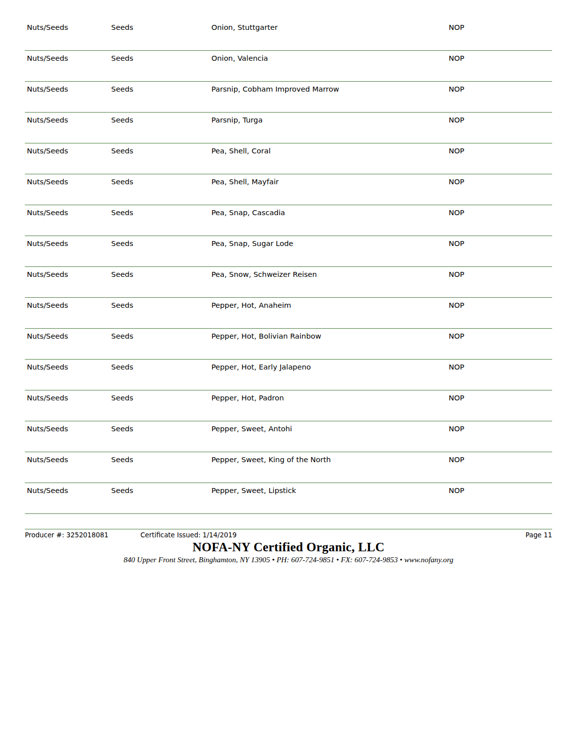| Nuts/Seeds | Seeds | Onion, Stuttgarter | NOP |
| Nuts/Seeds | Seeds | Onion, Valencia | NOP |
| Nuts/Seeds | Seeds | Parsnip, Cobham Improved Marrow | NOP |
| Nuts/Seeds | Seeds | Parsnip, Turga | NOP |
| Nuts/Seeds | Seeds | Pea, Shell, Coral | NOP |
| Nuts/Seeds | Seeds | Pea, Shell, Mayfair | NOP |
| Nuts/Seeds | Seeds | Pea, Snap, Cascadia | NOP |
| Nuts/Seeds | Seeds | Pea, Snap, Sugar Lode | NOP |
| Nuts/Seeds | Seeds | Pea, Snow, Schweizer Reisen | NOP |
| Nuts/Seeds | Seeds | Pepper, Hot, Anaheim | NOP |
| Nuts/Seeds | Seeds | Pepper, Hot, Bolivian Rainbow | NOP |
| Nuts/Seeds | Seeds | Pepper, Hot, Early Jalapeno | NOP |
| Nuts/Seeds | Seeds | Pepper, Hot, Padron | NOP |
| Nuts/Seeds | Seeds | Pepper, Sweet, Antohi | NOP |
| Nuts/Seeds | Seeds | Pepper, Sweet, King of the North | NOP |
| Nuts/Seeds | Seeds | Pepper, Sweet, Lipstick | NOP |
Producer #: 3252018081 Certificate Issued: 1/14/2019
Page 11
NOFA-NY Certified Organic, LLC
840 Upper Front Street, Binghamton, NY 13905 • PH: 607-724-9851 • FX: 607-724-9853 • www.nofany.org